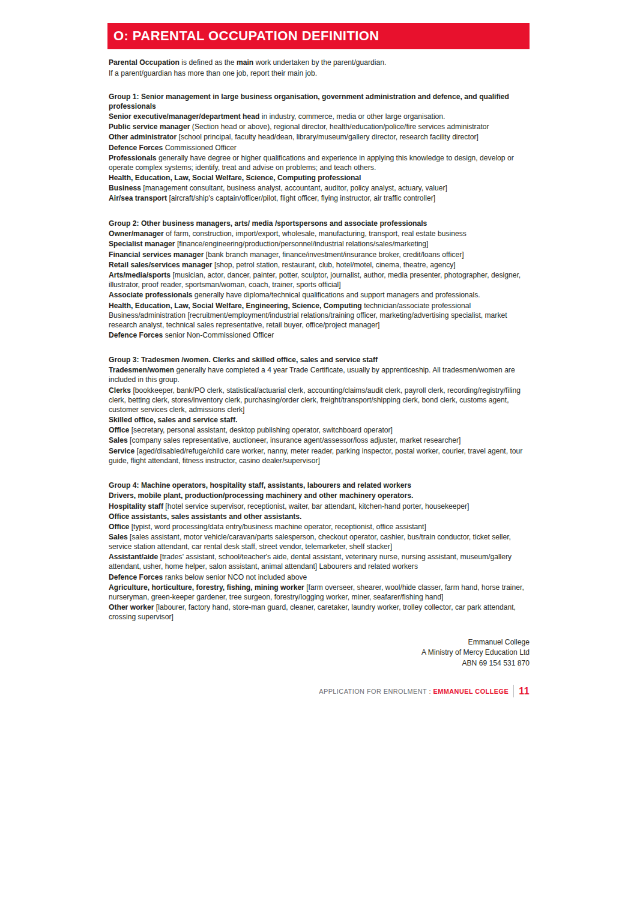O: Parental Occupation Definition
Parental Occupation is defined as the main work undertaken by the parent/guardian.
If a parent/guardian has more than one job, report their main job.
Group 1: Senior management in large business organisation, government administration and defence, and qualified professionals
Senior executive/manager/department head in industry, commerce, media or other large organisation.
Public service manager (Section head or above), regional director, health/education/police/fire services administrator
Other administrator [school principal, faculty head/dean, library/museum/gallery director, research facility director]
Defence Forces Commissioned Officer
Professionals generally have degree or higher qualifications and experience in applying this knowledge to design, develop or operate complex systems; identify, treat and advise on problems; and teach others.
Health, Education, Law, Social Welfare, Science, Computing professional
Business [management consultant, business analyst, accountant, auditor, policy analyst, actuary, valuer]
Air/sea transport [aircraft/ship's captain/officer/pilot, flight officer, flying instructor, air traffic controller]
Group 2: Other business managers, arts/ media /sportspersons and associate professionals
Owner/manager of farm, construction, import/export, wholesale, manufacturing, transport, real estate business
Specialist manager [finance/engineering/production/personnel/industrial relations/sales/marketing]
Financial services manager [bank branch manager, finance/investment/insurance broker, credit/loans officer]
Retail sales/services manager [shop, petrol station, restaurant, club, hotel/motel, cinema, theatre, agency]
Arts/media/sports [musician, actor, dancer, painter, potter, sculptor, journalist, author, media presenter, photographer, designer, illustrator, proof reader, sportsman/woman, coach, trainer, sports official]
Associate professionals generally have diploma/technical qualifications and support managers and professionals.
Health, Education, Law, Social Welfare, Engineering, Science, Computing technician/associate professional Business/administration [recruitment/employment/industrial relations/training officer, marketing/advertising specialist, market research analyst, technical sales representative, retail buyer, office/project manager]
Defence Forces senior Non-Commissioned Officer
Group 3: Tradesmen /women. Clerks and skilled office, sales and service staff
Tradesmen/women generally have completed a 4 year Trade Certificate, usually by apprenticeship. All tradesmen/women are included in this group.
Clerks [bookkeeper, bank/PO clerk, statistical/actuarial clerk, accounting/claims/audit clerk, payroll clerk, recording/registry/filing clerk, betting clerk, stores/inventory clerk, purchasing/order clerk, freight/transport/shipping clerk, bond clerk, customs agent, customer services clerk, admissions clerk]
Skilled office, sales and service staff.
Office [secretary, personal assistant, desktop publishing operator, switchboard operator]
Sales [company sales representative, auctioneer, insurance agent/assessor/loss adjuster, market researcher]
Service [aged/disabled/refuge/child care worker, nanny, meter reader, parking inspector, postal worker, courier, travel agent, tour guide, flight attendant, fitness instructor, casino dealer/supervisor]
Group 4: Machine operators, hospitality staff, assistants, labourers and related workers
Drivers, mobile plant, production/processing machinery and other machinery operators.
Hospitality staff [hotel service supervisor, receptionist, waiter, bar attendant, kitchen-hand porter, housekeeper]
Office assistants, sales assistants and other assistants.
Office [typist, word processing/data entry/business machine operator, receptionist, office assistant]
Sales [sales assistant, motor vehicle/caravan/parts salesperson, checkout operator, cashier, bus/train conductor, ticket seller, service station attendant, car rental desk staff, street vendor, telemarketer, shelf stacker]
Assistant/aide [trades' assistant, school/teacher's aide, dental assistant, veterinary nurse, nursing assistant, museum/gallery attendant, usher, home helper, salon assistant, animal attendant] Labourers and related workers
Defence Forces ranks below senior NCO not included above
Agriculture, horticulture, forestry, fishing, mining worker [farm overseer, shearer, wool/hide classer, farm hand, horse trainer, nurseryman, green-keeper gardener, tree surgeon, forestry/logging worker, miner, seafarer/fishing hand]
Other worker [labourer, factory hand, store-man guard, cleaner, caretaker, laundry worker, trolley collector, car park attendant, crossing supervisor]
Emmanuel College
A Ministry of Mercy Education Ltd
ABN 69 154 531 870
Application for Enrolment : Emmanuel College 11